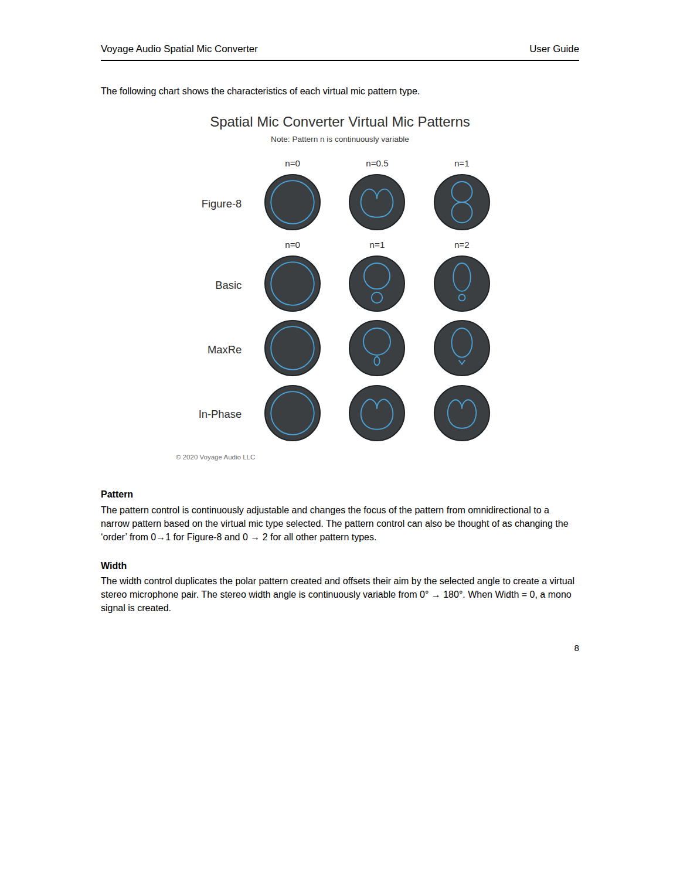Voyage Audio Spatial Mic Converter User Guide
The following chart shows the characteristics of each virtual mic pattern type.
Spatial Mic Converter Virtual Mic Patterns
Note: Pattern n is continuously variable
| | n=0 | n=0.5 | n=1 |
| --- | --- | --- | --- |
| Figure-8 | | | |
| | n=0 | n=1 | n=2 |
| Basic | | | |
| MaxRe | | | |
| In-Phase | | | |
© 2020 Voyage Audio LLC
Pattern
The pattern control is continuously adjustable and changes the focus of the pattern from omnidirectional to a narrow pattern based on the virtual mic type selected. The pattern control can also be thought of as changing the ‘order’ from 0→1 for Figure-8 and 0 → 2 for all other pattern types.
Width
The width control duplicates the polar pattern created and offsets their aim by the selected angle to create a virtual stereo microphone pair. The stereo width angle is continuously variable from 0° → 180°. When Width = 0, a mono signal is created.
8